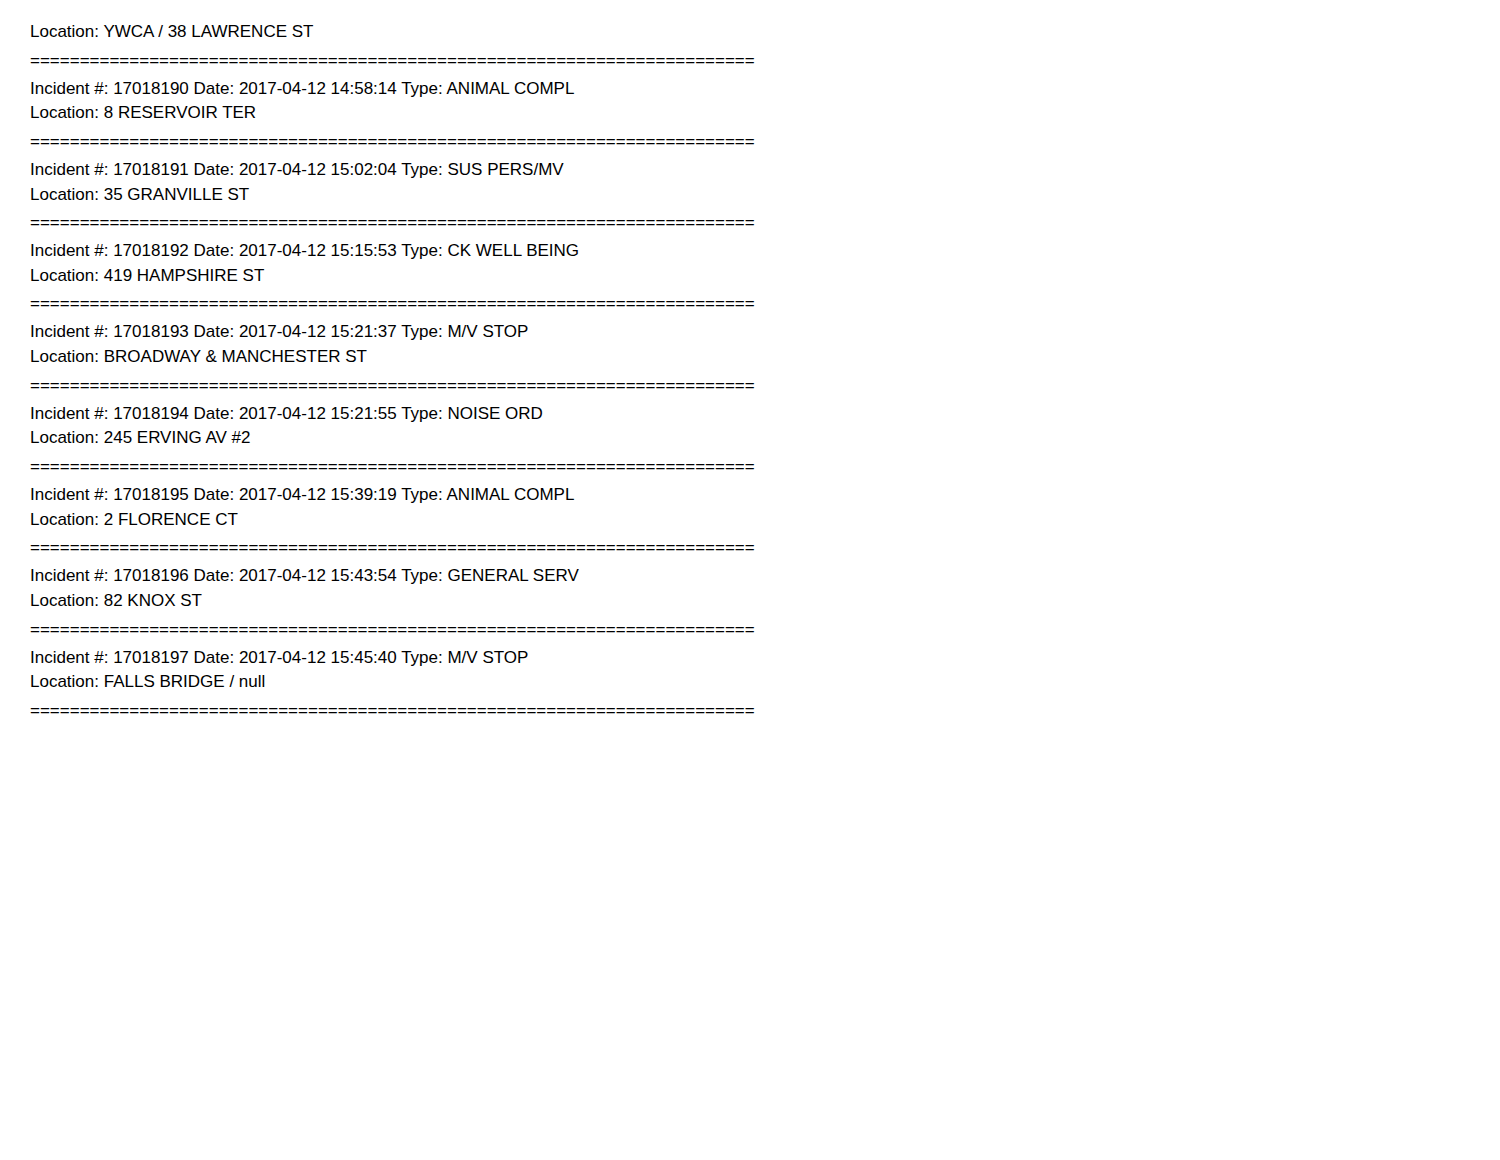Location: YWCA / 38 LAWRENCE ST
=========================================================================
Incident #: 17018190 Date: 2017-04-12 14:58:14 Type: ANIMAL COMPL
Location: 8 RESERVOIR TER
=========================================================================
Incident #: 17018191 Date: 2017-04-12 15:02:04 Type: SUS PERS/MV
Location: 35 GRANVILLE ST
=========================================================================
Incident #: 17018192 Date: 2017-04-12 15:15:53 Type: CK WELL BEING
Location: 419 HAMPSHIRE ST
=========================================================================
Incident #: 17018193 Date: 2017-04-12 15:21:37 Type: M/V STOP
Location: BROADWAY & MANCHESTER ST
=========================================================================
Incident #: 17018194 Date: 2017-04-12 15:21:55 Type: NOISE ORD
Location: 245 ERVING AV #2
=========================================================================
Incident #: 17018195 Date: 2017-04-12 15:39:19 Type: ANIMAL COMPL
Location: 2 FLORENCE CT
=========================================================================
Incident #: 17018196 Date: 2017-04-12 15:43:54 Type: GENERAL SERV
Location: 82 KNOX ST
=========================================================================
Incident #: 17018197 Date: 2017-04-12 15:45:40 Type: M/V STOP
Location: FALLS BRIDGE / null
=========================================================================